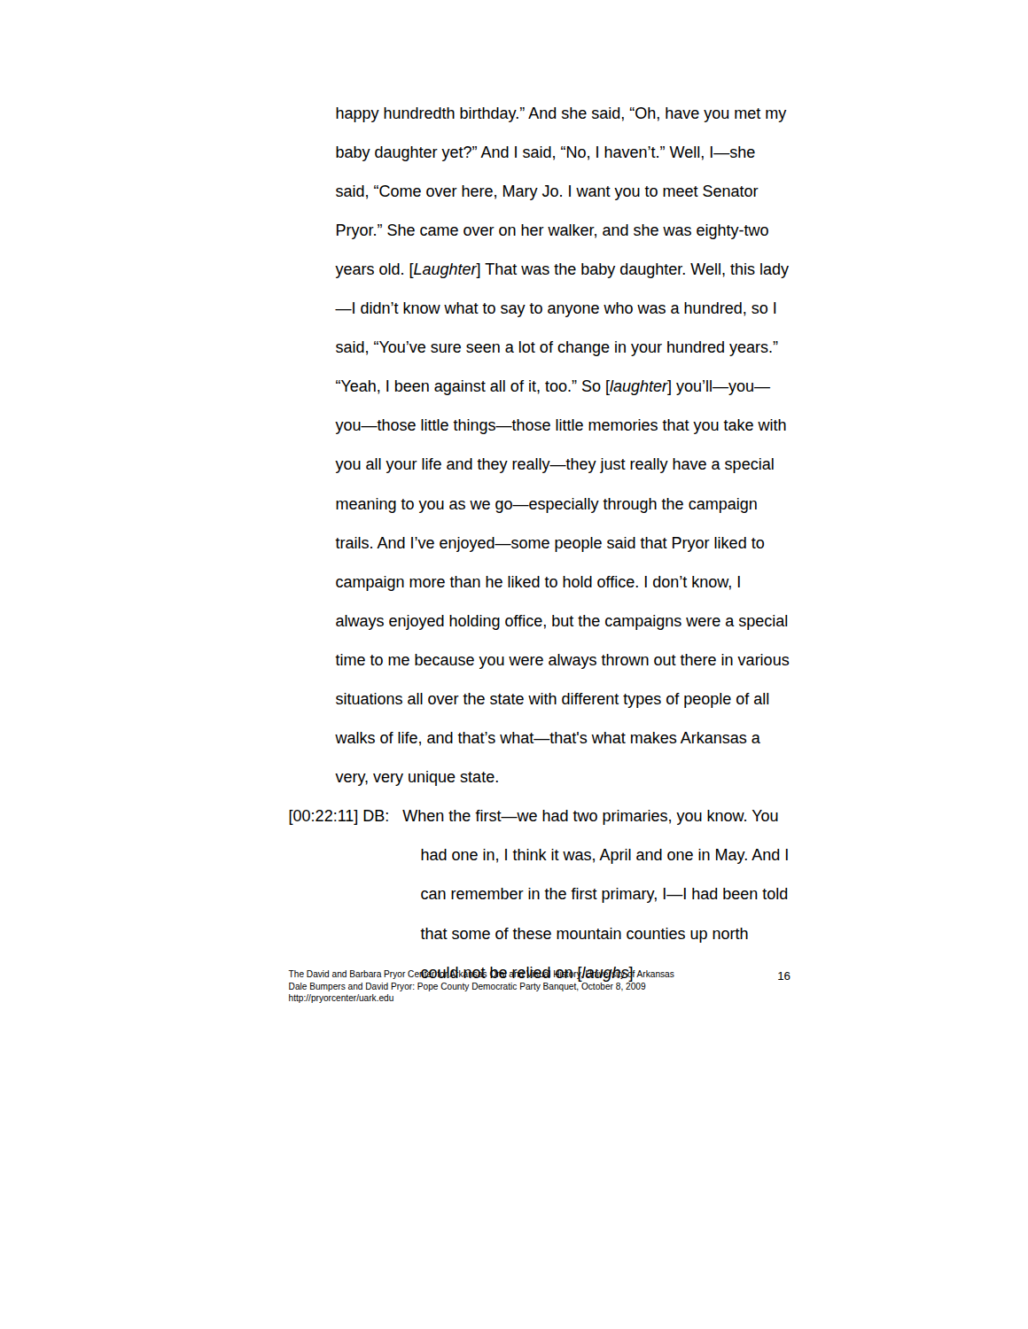happy hundredth birthday.” And she said, “Oh, have you met my baby daughter yet?” And I said, “No, I haven’t.” Well, I—she said, “Come over here, Mary Jo. I want you to meet Senator Pryor.” She came over on her walker, and she was eighty-two years old. [Laughter] That was the baby daughter. Well, this lady—I didn’t know what to say to anyone who was a hundred, so I said, “You’ve sure seen a lot of change in your hundred years.” “Yeah, I been against all of it, too.” So [laughter] you’ll—you—you—those little things—those little memories that you take with you all your life and they really—they just really have a special meaning to you as we go—especially through the campaign trails. And I’ve enjoyed—some people said that Pryor liked to campaign more than he liked to hold office. I don’t know, I always enjoyed holding office, but the campaigns were a special time to me because you were always thrown out there in various situations all over the state with different types of people of all walks of life, and that’s what—that's what makes Arkansas a very, very unique state.
[00:22:11] DB: When the first—we had two primaries, you know. You had one in, I think it was, April and one in May. And I can remember in the first primary, I—I had been told that some of these mountain counties up north could not be relied on [laughs]
16
The David and Barbara Pryor Center for Arkansas Oral and Visual History, University of Arkansas
Dale Bumpers and David Pryor: Pope County Democratic Party Banquet, October 8, 2009
http://pryorcenter/uark.edu